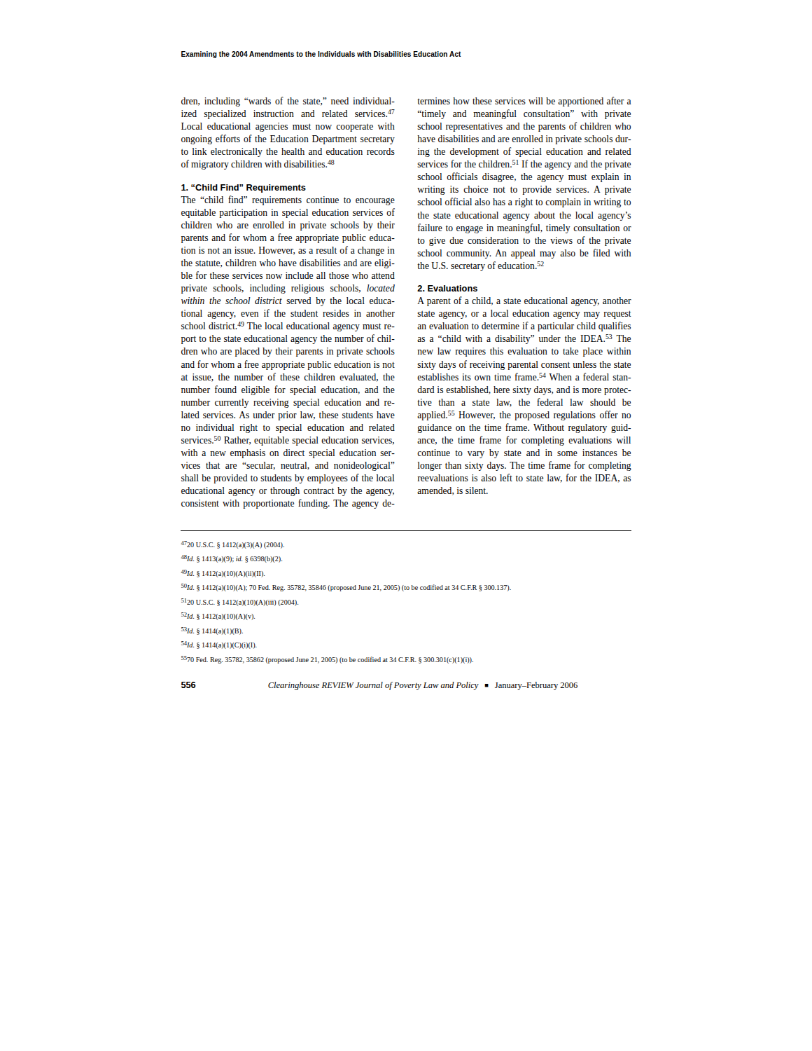Examining the 2004 Amendments to the Individuals with Disabilities Education Act
dren, including “wards of the state,” need individualized specialized instruction and related services.47 Local educational agencies must now cooperate with ongoing efforts of the Education Department secretary to link electronically the health and education records of migratory children with disabilities.48
1. “Child Find” Requirements
The “child find” requirements continue to encourage equitable participation in special education services of children who are enrolled in private schools by their parents and for whom a free appropriate public education is not an issue. However, as a result of a change in the statute, children who have disabilities and are eligible for these services now include all those who attend private schools, including religious schools, located within the school district served by the local educational agency, even if the student resides in another school district.49 The local educational agency must report to the state educational agency the number of children who are placed by their parents in private schools and for whom a free appropriate public education is not at issue, the number of these children evaluated, the number found eligible for special education, and the number currently receiving special education and related services. As under prior law, these students have no individual right to special education and related services.50 Rather, equitable special education services, with a new emphasis on direct special education services that are “secular, neutral, and nonideological” shall be provided to students by employees of the local educational agency or through contract by the agency, consistent with proportionate funding. The agency determines how these services will be apportioned after a “timely and meaningful consultation” with private school representatives and the parents of children who have disabilities and are enrolled in private schools during the development of special education and related services for the children.51 If the agency and the private school officials disagree, the agency must explain in writing its choice not to provide services. A private school official also has a right to complain in writing to the state educational agency about the local agency’s failure to engage in meaningful, timely consultation or to give due consideration to the views of the private school community. An appeal may also be filed with the U.S. secretary of education.52
2. Evaluations
A parent of a child, a state educational agency, another state agency, or a local education agency may request an evaluation to determine if a particular child qualifies as a “child with a disability” under the IDEA.53 The new law requires this evaluation to take place within sixty days of receiving parental consent unless the state establishes its own time frame.54 When a federal standard is established, here sixty days, and is more protective than a state law, the federal law should be applied.55 However, the proposed regulations offer no guidance on the time frame. Without regulatory guidance, the time frame for completing evaluations will continue to vary by state and in some instances be longer than sixty days. The time frame for completing reevaluations is also left to state law, for the IDEA, as amended, is silent.
4720 U.S.C. § 1412(a)(3)(A) (2004).
48Id. § 1413(a)(9); id. § 6398(b)(2).
49Id. § 1412(a)(10)(A)(ii)(II).
50Id. § 1412(a)(10)(A); 70 Fed. Reg. 35782, 35846 (proposed June 21, 2005) (to be codified at 34 C.F.R § 300.137).
5120 U.S.C. § 1412(a)(10)(A)(iii) (2004).
52Id. § 1412(a)(10)(A)(v).
53Id. § 1414(a)(1)(B).
54Id. § 1414(a)(1)(C)(i)(I).
5570 Fed. Reg. 35782, 35862 (proposed June 21, 2005) (to be codified at 34 C.F.R. § 300.301(c)(1)(i)).
556
Clearinghouse REVIEW Journal of Poverty Law and Policy ■ January–February 2006